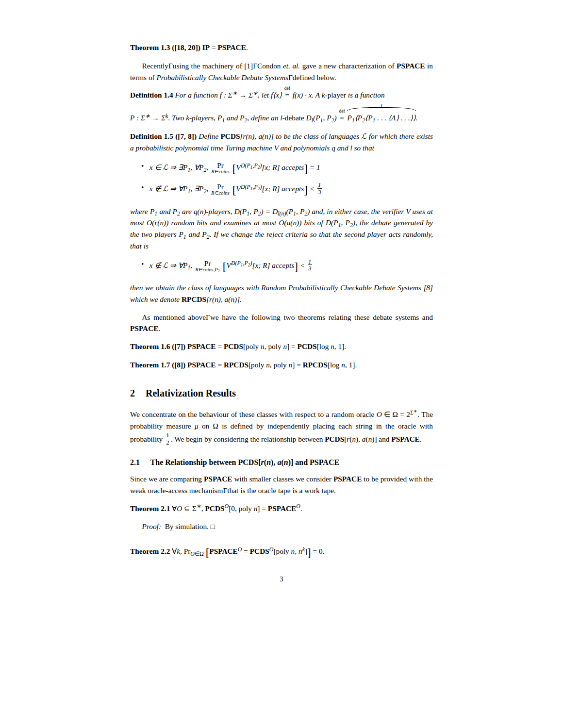Theorem 1.3 ([18, 20]) IP = PSPACE.
RecentlyГusing the machinery of [1]ГCondon et. al. gave a new characterization of PSPACE in terms of Probabilistically Checkable Debate Systems Гdefined below.
Definition 1.4 For a function f : Σ∗ → Σ∗, let f⟨x⟩ def= f(x) · x. A k-player is a function
P : Σ∗ → Σk. Two k-players, P 1 and P 2, define an l-debate Dl(P 1, P 2) def= l P 1⟨P 2⟨P 1 . . . ⟨Λ⟩ . . .⟩⟩.
Definition 1.5 ([7, 8]) Define PCDS[r(n), a(n)] to be the class of languages ℒ for which there exists a probabilistic polynomial time Turing machine V and polynomials q and l so that
x ∈ ℒ ⇒ ∃P 1, ∀P 2, Pr R∈coins [VD(P 1,P 2)[x; R] accepts] = 1
x ∉ ℒ ⇒ ∀P 1, ∃P 2, Pr R∈coins [VD(P 1,P 2)[x; R] accepts] < 13
where P 1 and P 2 are q(n)-players, D(P 1, P 2) = Dl(n)(P 1, P 2) and, in either case, the verifier V uses at most O(r(n)) random bits and examines at most O(a(n)) bits of D(P 1, P 2), the debate generated by the two players P 1 and P 2. If we change the reject criteria so that the second player acts randomly, that is
x ∉ ℒ ⇒ ∀P 1, Pr R∈coins,P 2 [VD(P 1,P 2)[x; R] accepts] < 13
then we obtain the class of languages with Random Probabilistically Checkable Debate Systems [8] which we denote RPCDS[r(n), a(n)].
As mentioned aboveГwe have the following two theorems relating these debate systems and PSPACE.
Theorem 1.6 ([7]) PSPACE = PCDS[poly n, poly n] = PCDS[log n, 1].
Theorem 1.7 ([8]) PSPACE = RPCDS[poly n, poly n] = RPCDS[log n, 1].
2 Relativization Results
We concentrate on the behaviour of these classes with respect to a random oracle O ∈ Ω = 2Σ∗. The probability measure μ on Ω is defined by independently placing each string in the oracle with probability 12. We begin by considering the relationship between PCDS[r(n), a(n)] and PSPACE.
2.1 The Relationship between PCDS[r(n), a(n)] and PSPACE
Since we are comparing PSPACE with smaller classes we consider PSPACE to be provided with the weak oracle-access mechanismГthat is the oracle tape is a work tape.
Theorem 2.1 ∀O ⊆ Σ∗, PCDS O[0, poly n] = PSPACE O.
Proof: By simulation. □
Theorem 2.2 ∀k, PrO∈Ω [PSPACE O = PCDS O[poly n, nk]] = 0.
3